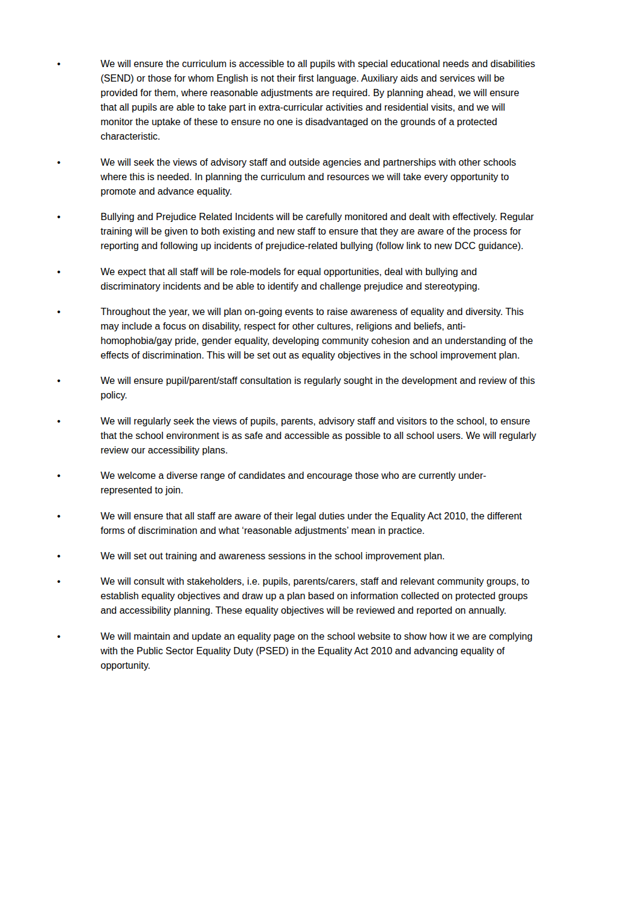• We will ensure the curriculum is accessible to all pupils with special educational needs and disabilities (SEND) or those for whom English is not their first language. Auxiliary aids and services will be provided for them, where reasonable adjustments are required. By planning ahead, we will ensure that all pupils are able to take part in extra-curricular activities and residential visits, and we will monitor the uptake of these to ensure no one is disadvantaged on the grounds of a protected characteristic.
• We will seek the views of advisory staff and outside agencies and partnerships with other schools where this is needed. In planning the curriculum and resources we will take every opportunity to promote and advance equality.
• Bullying and Prejudice Related Incidents will be carefully monitored and dealt with effectively. Regular training will be given to both existing and new staff to ensure that they are aware of the process for reporting and following up incidents of prejudice-related bullying (follow link to new DCC guidance).
• We expect that all staff will be role-models for equal opportunities, deal with bullying and discriminatory incidents and be able to identify and challenge prejudice and stereotyping.
• Throughout the year, we will plan on-going events to raise awareness of equality and diversity. This may include a focus on disability, respect for other cultures, religions and beliefs, anti-homophobia/gay pride, gender equality, developing community cohesion and an understanding of the effects of discrimination. This will be set out as equality objectives in the school improvement plan.
• We will ensure pupil/parent/staff consultation is regularly sought in the development and review of this policy.
• We will regularly seek the views of pupils, parents, advisory staff and visitors to the school, to ensure that the school environment is as safe and accessible as possible to all school users. We will regularly review our accessibility plans.
• We welcome a diverse range of candidates and encourage those who are currently under-represented to join.
• We will ensure that all staff are aware of their legal duties under the Equality Act 2010, the different forms of discrimination and what ‘reasonable adjustments’ mean in practice.
• We will set out training and awareness sessions in the school improvement plan.
• We will consult with stakeholders, i.e. pupils, parents/carers, staff and relevant community groups, to establish equality objectives and draw up a plan based on information collected on protected groups and accessibility planning. These equality objectives will be reviewed and reported on annually.
• We will maintain and update an equality page on the school website to show how it we are complying with the Public Sector Equality Duty (PSED) in the Equality Act 2010 and advancing equality of opportunity.